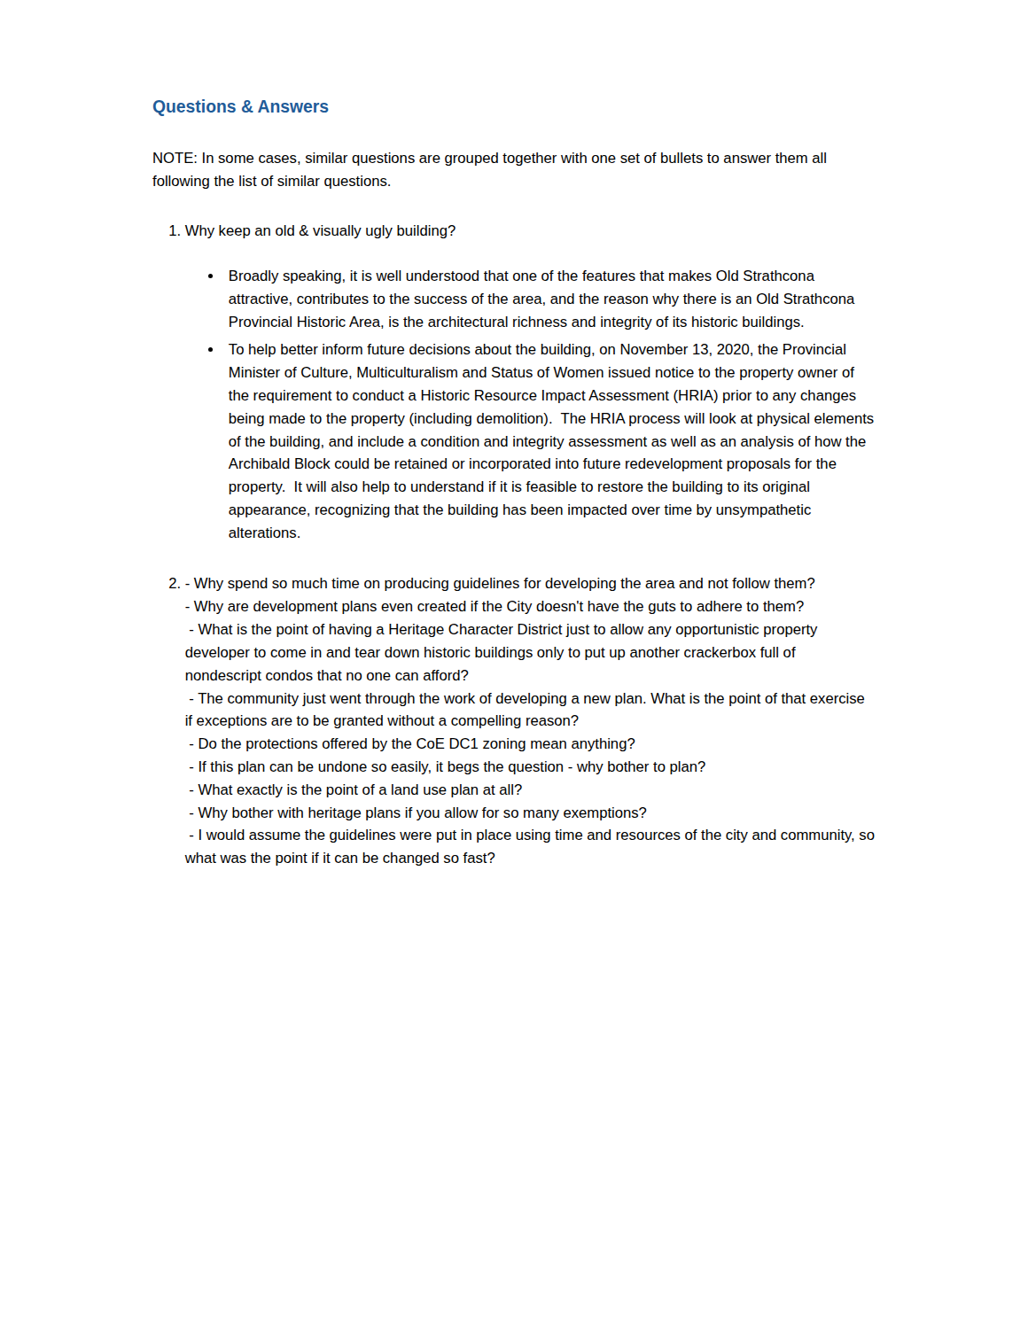Questions & Answers
NOTE: In some cases, similar questions are grouped together with one set of bullets to answer them all following the list of similar questions.
Why keep an old & visually ugly building?
Broadly speaking, it is well understood that one of the features that makes Old Strathcona attractive, contributes to the success of the area, and the reason why there is an Old Strathcona Provincial Historic Area, is the architectural richness and integrity of its historic buildings.
To help better inform future decisions about the building, on November 13, 2020, the Provincial Minister of Culture, Multiculturalism and Status of Women issued notice to the property owner of the requirement to conduct a Historic Resource Impact Assessment (HRIA) prior to any changes being made to the property (including demolition). The HRIA process will look at physical elements of the building, and include a condition and integrity assessment as well as an analysis of how the Archibald Block could be retained or incorporated into future redevelopment proposals for the property. It will also help to understand if it is feasible to restore the building to its original appearance, recognizing that the building has been impacted over time by unsympathetic alterations.
- Why spend so much time on producing guidelines for developing the area and not follow them?
- Why are development plans even created if the City doesn't have the guts to adhere to them?
- What is the point of having a Heritage Character District just to allow any opportunistic property developer to come in and tear down historic buildings only to put up another crackerbox full of nondescript condos that no one can afford?
- The community just went through the work of developing a new plan. What is the point of that exercise if exceptions are to be granted without a compelling reason?
- Do the protections offered by the CoE DC1 zoning mean anything?
- If this plan can be undone so easily, it begs the question - why bother to plan?
- What exactly is the point of a land use plan at all?
- Why bother with heritage plans if you allow for so many exemptions?
- I would assume the guidelines were put in place using time and resources of the city and community, so what was the point if it can be changed so fast?